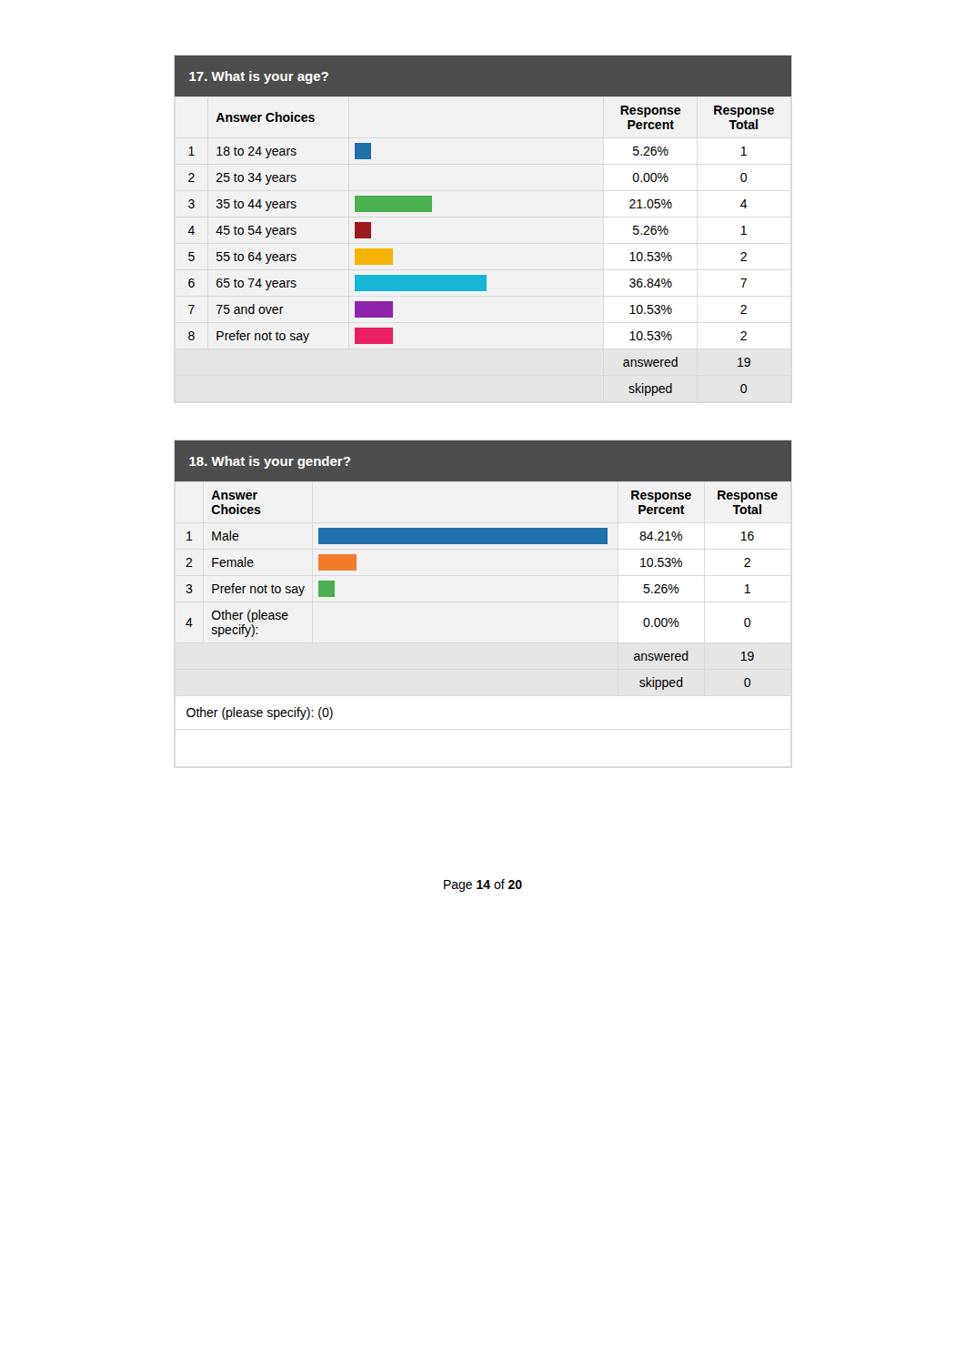17. What is your age?
| | Answer Choices | | Response Percent | Response Total |
| --- | --- | --- | --- | --- |
| 1 | 18 to 24 years | | 5.26% | 1 |
| 2 | 25 to 34 years | | 0.00% | 0 |
| 3 | 35 to 44 years | | 21.05% | 4 |
| 4 | 45 to 54 years | | 5.26% | 1 |
| 5 | 55 to 64 years | | 10.53% | 2 |
| 6 | 65 to 74 years | | 36.84% | 7 |
| 7 | 75 and over | | 10.53% | 2 |
| 8 | Prefer not to say | | 10.53% | 2 |
| | answered | 19 |
| | skipped | 0 |
18. What is your gender?
| | Answer Choices | | Response Percent | Response Total |
| --- | --- | --- | --- | --- |
| 1 | Male | | 84.21% | 16 |
| 2 | Female | | 10.53% | 2 |
| 3 | Prefer not to say | | 5.26% | 1 |
| 4 | Other (please specify): | | 0.00% | 0 |
| | answered | 19 |
| | skipped | 0 |
| Other (please specify): (0) |
Page 14 of 20